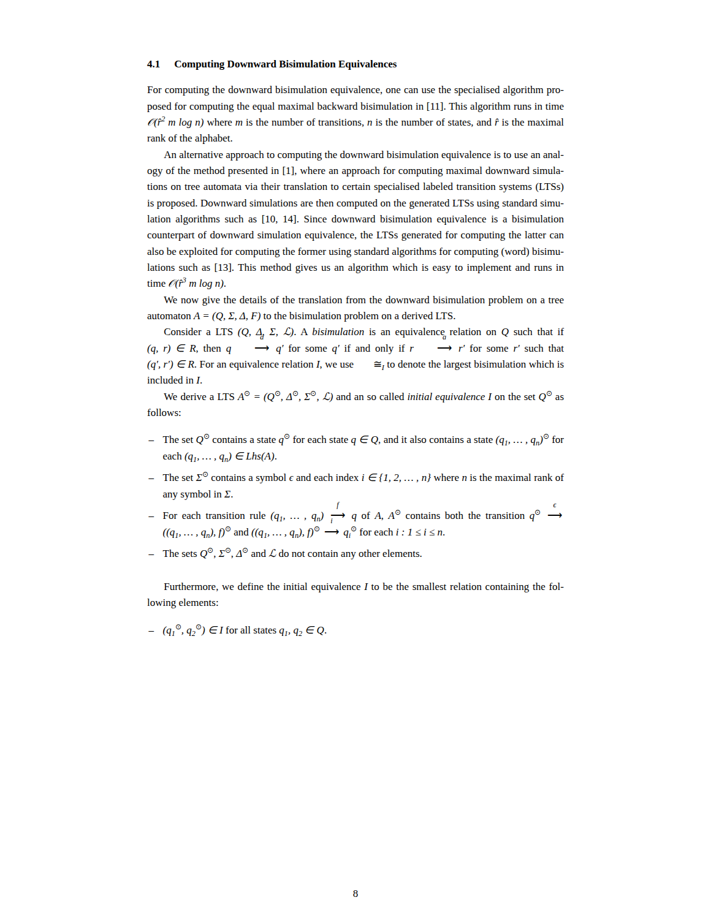4.1 Computing Downward Bisimulation Equivalences
For computing the downward bisimulation equivalence, one can use the specialised algorithm proposed for computing the equal maximal backward bisimulation in [11]. This algorithm runs in time 𝒪(r̂2 m log n) where m is the number of transitions, n is the number of states, and r̂ is the maximal rank of the alphabet.
An alternative approach to computing the downward bisimulation equivalence is to use an analogy of the method presented in [1], where an approach for computing maximal downward simulations on tree automata via their translation to certain specialised labeled transition systems (LTSs) is proposed. Downward simulations are then computed on the generated LTSs using standard simulation algorithms such as [10, 14]. Since downward bisimulation equivalence is a bisimulation counterpart of downward simulation equivalence, the LTSs generated for computing the latter can also be exploited for computing the former using standard algorithms for computing (word) bisimulations such as [13]. This method gives us an algorithm which is easy to implement and runs in time 𝒪(r̂3 m log n).
We now give the details of the translation from the downward bisimulation problem on a tree automaton A = (Q, Σ, Δ, F) to the bisimulation problem on a derived LTS.
Consider a LTS (Q, Δ, Σ, ℒ). A bisimulation is an equivalence relation on Q such that if (q, r) ∈ R, then q a⟶ q′ for some q′ if and only if r a⟶ r′ for some r′ such that (q′, r′) ∈ R. For an equivalence relation I, we use ≅I to denote the largest bisimulation which is included in I.
We derive a LTS A⊙ = (Q⊙, Δ⊙, Σ⊙, ℒ) and an so called initial equivalence I on the set Q⊙ as follows:
The set Q⊙ contains a state q⊙ for each state q ∈ Q, and it also contains a state (q1, … , qn)⊙ for each (q1, … , qn) ∈ Lhs(A).
The set Σ⊙ contains a symbol ϵ and each index i ∈ {1, 2, … , n} where n is the maximal rank of any symbol in Σ.
For each transition rule (q1, … , qn) f⟶ q of A, A⊙ contains both the transition q⊙ ϵ⟶ ((q1, … , qn), f)⊙ and ((q1, … , qn), f)⊙ i⟶ qi⊙ for each i : 1 ≤ i ≤ n.
The sets Q⊙, Σ⊙, Δ⊙ and ℒ do not contain any other elements.
Furthermore, we define the initial equivalence I to be the smallest relation containing the following elements:
(q1⊙, q2⊙) ∈ I for all states q1, q2 ∈ Q.
8